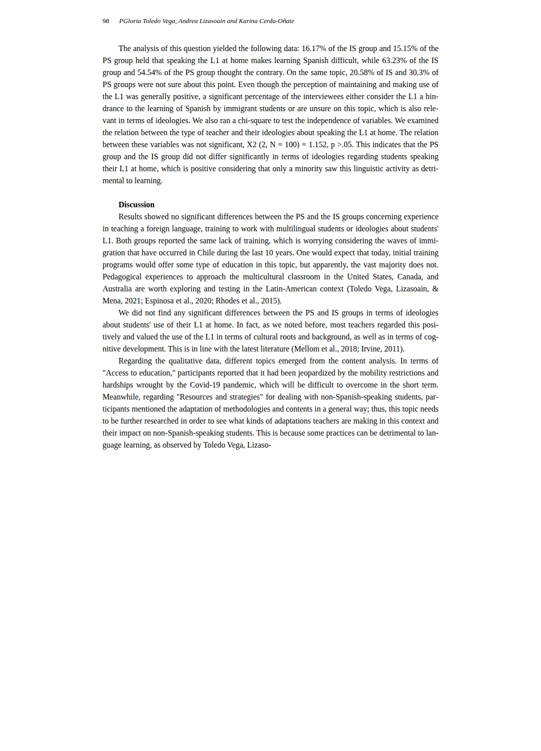98 PGloria Toledo Vega, Andrea Lizasoain and Karina Cerda-Oñate
The analysis of this question yielded the following data: 16.17% of the IS group and 15.15% of the PS group held that speaking the L1 at home makes learning Spanish difficult, while 63.23% of the IS group and 54.54% of the PS group thought the contrary. On the same topic, 20.58% of IS and 30.3% of PS groups were not sure about this point. Even though the perception of maintaining and making use of the L1 was generally positive, a significant percentage of the interviewees either consider the L1 a hindrance to the learning of Spanish by immigrant students or are unsure on this topic, which is also relevant in terms of ideologies. We also ran a chi-square to test the independence of variables. We examined the relation between the type of teacher and their ideologies about speaking the L1 at home. The relation between these variables was not significant, X2 (2, N = 100) = 1.152, p >.05. This indicates that the PS group and the IS group did not differ significantly in terms of ideologies regarding students speaking their L1 at home, which is positive considering that only a minority saw this linguistic activity as detrimental to learning.
Discussion
Results showed no significant differences between the PS and the IS groups concerning experience in teaching a foreign language, training to work with multilingual students or ideologies about students' L1. Both groups reported the same lack of training, which is worrying considering the waves of immigration that have occurred in Chile during the last 10 years. One would expect that today, initial training programs would offer some type of education in this topic, but apparently, the vast majority does not. Pedagogical experiences to approach the multicultural classroom in the United States, Canada, and Australia are worth exploring and testing in the Latin-American context (Toledo Vega, Lizasoain, & Mena, 2021; Espinosa et al., 2020; Rhodes et al., 2015).
We did not find any significant differences between the PS and IS groups in terms of ideologies about students' use of their L1 at home. In fact, as we noted before, most teachers regarded this positively and valued the use of the L1 in terms of cultural roots and background, as well as in terms of cognitive development. This is in line with the latest literature (Mellom et al., 2018; Irvine, 2011).
Regarding the qualitative data, different topics emerged from the content analysis. In terms of "Access to education," participants reported that it had been jeopardized by the mobility restrictions and hardships wrought by the Covid-19 pandemic, which will be difficult to overcome in the short term. Meanwhile, regarding "Resources and strategies" for dealing with non-Spanish-speaking students, participants mentioned the adaptation of methodologies and contents in a general way; thus, this topic needs to be further researched in order to see what kinds of adaptations teachers are making in this context and their impact on non-Spanish-speaking students. This is because some practices can be detrimental to language learning, as observed by Toledo Vega, Lizaso-